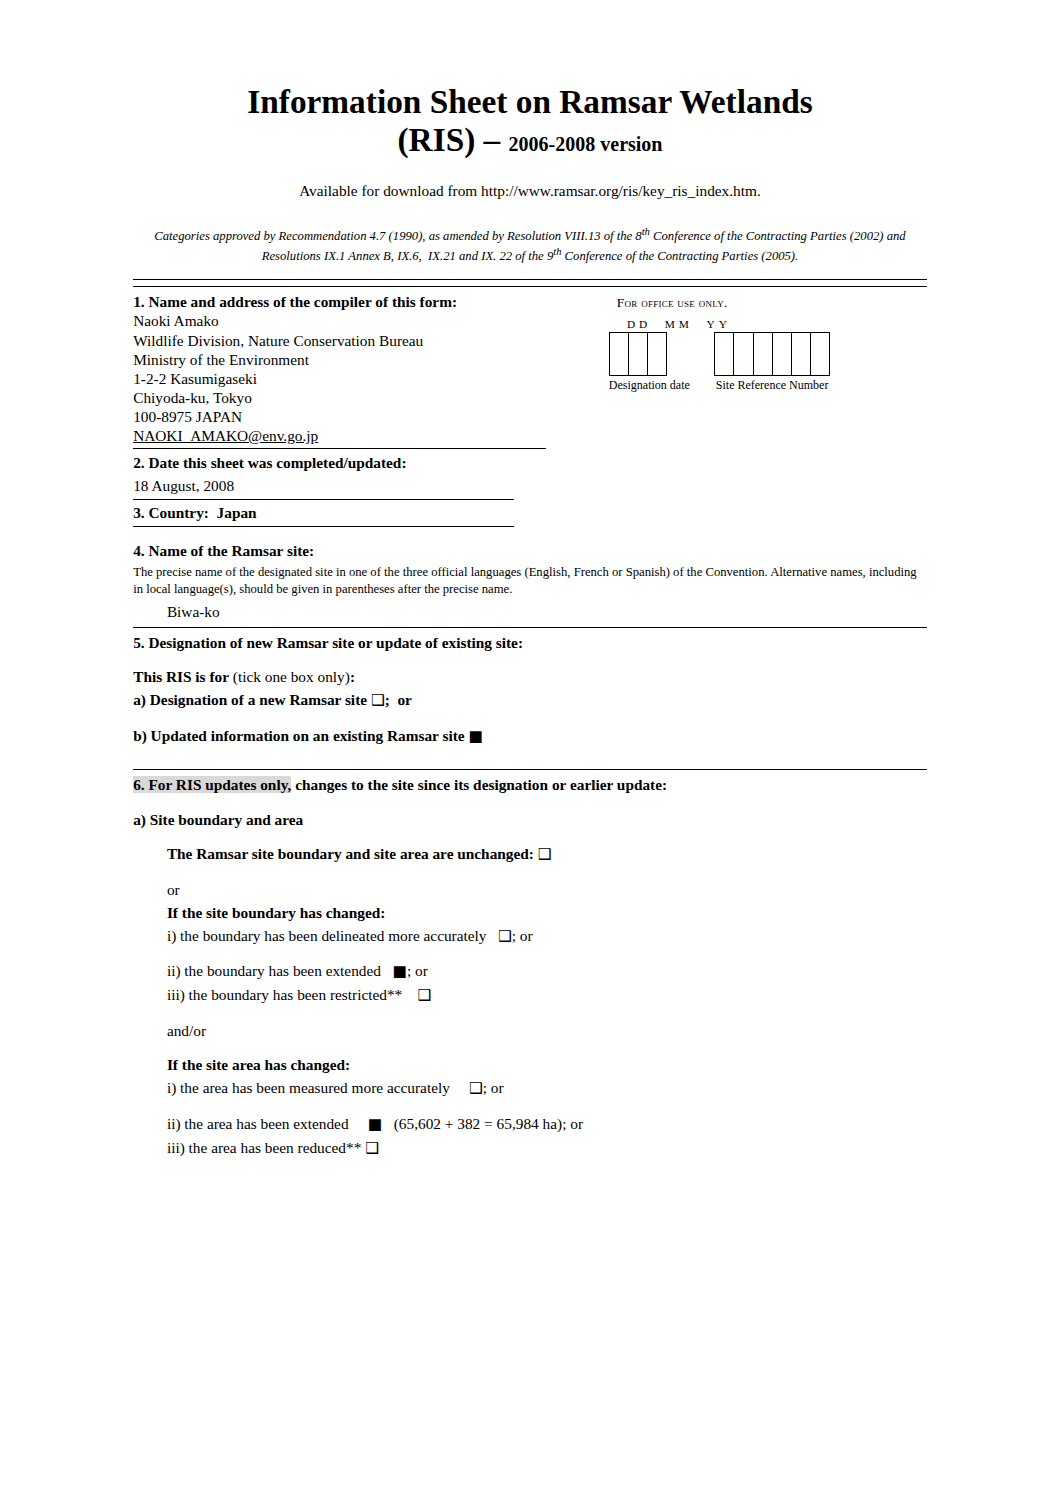Information Sheet on Ramsar Wetlands
(RIS) – 2006-2008 version
Available for download from http://www.ramsar.org/ris/key_ris_index.htm.
Categories approved by Recommendation 4.7 (1990), as amended by Resolution VIII.13 of the 8th Conference of the Contracting Parties (2002) and Resolutions IX.1 Annex B, IX.6, IX.21 and IX. 22 of the 9th Conference of the Contracting Parties (2005).
1. Name and address of the compiler of this form:
Naoki Amako
Wildlife Division, Nature Conservation Bureau
Ministry of the Environment
1-2-2 Kasumigaseki
Chiyoda-ku, Tokyo
100-8975 JAPAN
NAOKI_AMAKO@env.go.jp
For office use only.
DD MM YY
Designation date
Site Reference Number
2. Date this sheet was completed/updated:
18 August, 2008
3. Country: Japan
4. Name of the Ramsar site:
The precise name of the designated site in one of the three official languages (English, French or Spanish) of the Convention. Alternative names, including in local language(s), should be given in parentheses after the precise name.
Biwa-ko
5. Designation of new Ramsar site or update of existing site:
This RIS is for (tick one box only):
a) Designation of a new Ramsar site ❑; or
b) Updated information on an existing Ramsar site ■
6. For RIS updates only, changes to the site since its designation or earlier update:
a) Site boundary and area
The Ramsar site boundary and site area are unchanged: ❑
or
If the site boundary has changed:
i) the boundary has been delineated more accurately ❑; or
ii) the boundary has been extended ■; or
iii) the boundary has been restricted** ❑
and/or
If the site area has changed:
i) the area has been measured more accurately ❑; or
ii) the area has been extended ■ (65,602 + 382 = 65,984 ha); or
iii) the area has been reduced** ❑